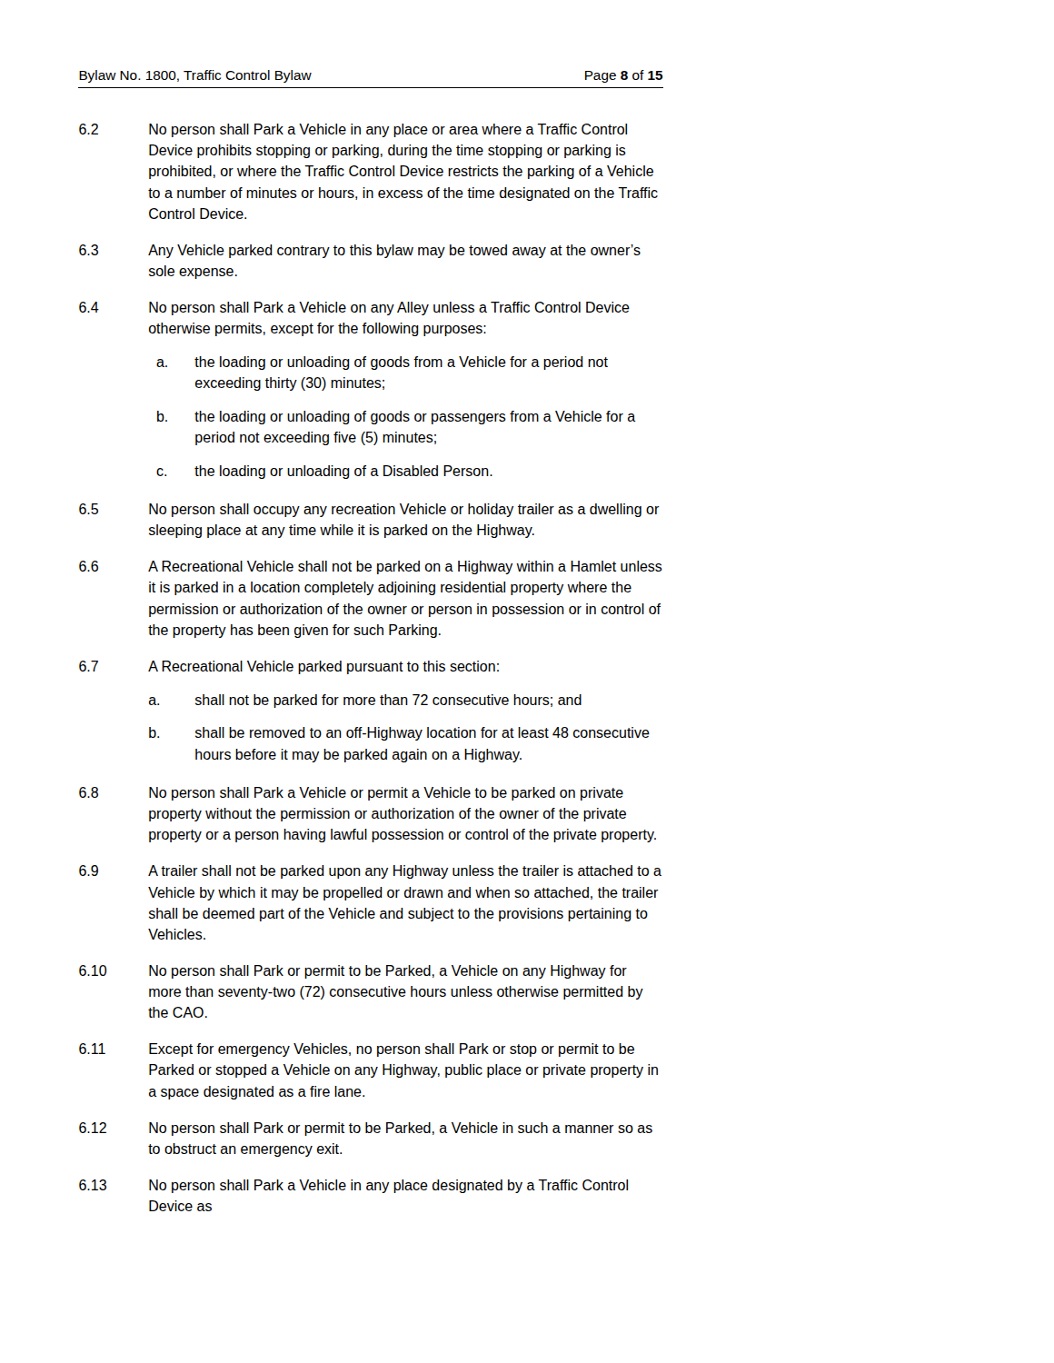Bylaw No. 1800, Traffic Control Bylaw Page 8 of 15
6.2
No person shall Park a Vehicle in any place or area where a Traffic Control Device prohibits stopping or parking, during the time stopping or parking is prohibited, or where the Traffic Control Device restricts the parking of a Vehicle to a number of minutes or hours, in excess of the time designated on the Traffic Control Device.
6.3
Any Vehicle parked contrary to this bylaw may be towed away at the owner’s sole expense.
6.4
No person shall Park a Vehicle on any Alley unless a Traffic Control Device otherwise permits, except for the following purposes:
a.
the loading or unloading of goods from a Vehicle for a period not exceeding thirty (30) minutes;
b.
the loading or unloading of goods or passengers from a Vehicle for a period not exceeding five (5) minutes;
c.
the loading or unloading of a Disabled Person.
6.5
No person shall occupy any recreation Vehicle or holiday trailer as a dwelling or sleeping place at any time while it is parked on the Highway.
6.6
A Recreational Vehicle shall not be parked on a Highway within a Hamlet unless it is parked in a location completely adjoining residential property where the permission or authorization of the owner or person in possession or in control of the property has been given for such Parking.
6.7
A Recreational Vehicle parked pursuant to this section:
a.
shall not be parked for more than 72 consecutive hours; and
b.
shall be removed to an off-Highway location for at least 48 consecutive hours before it may be parked again on a Highway.
6.8
No person shall Park a Vehicle or permit a Vehicle to be parked on private property without the permission or authorization of the owner of the private property or a person having lawful possession or control of the private property.
6.9
A trailer shall not be parked upon any Highway unless the trailer is attached to a Vehicle by which it may be propelled or drawn and when so attached, the trailer shall be deemed part of the Vehicle and subject to the provisions pertaining to Vehicles.
6.10
No person shall Park or permit to be Parked, a Vehicle on any Highway for more than seventy-two (72) consecutive hours unless otherwise permitted by the CAO.
6.11
Except for emergency Vehicles, no person shall Park or stop or permit to be Parked or stopped a Vehicle on any Highway, public place or private property in a space designated as a fire lane.
6.12
No person shall Park or permit to be Parked, a Vehicle in such a manner so as to obstruct an emergency exit.
6.13
No person shall Park a Vehicle in any place designated by a Traffic Control Device as